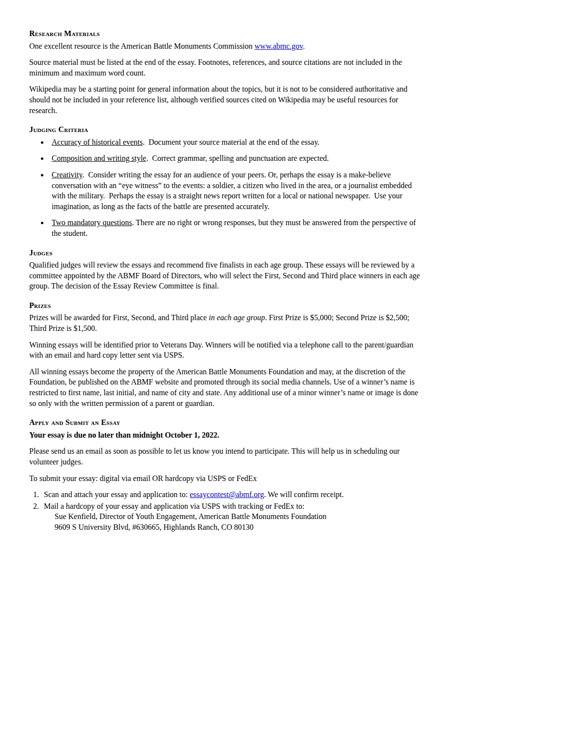Research Materials
One excellent resource is the American Battle Monuments Commission www.abmc.gov.
Source material must be listed at the end of the essay. Footnotes, references, and source citations are not included in the minimum and maximum word count.
Wikipedia may be a starting point for general information about the topics, but it is not to be considered authoritative and should not be included in your reference list, although verified sources cited on Wikipedia may be useful resources for research.
Judging Criteria
Accuracy of historical events. Document your source material at the end of the essay.
Composition and writing style. Correct grammar, spelling and punctuation are expected.
Creativity. Consider writing the essay for an audience of your peers. Or, perhaps the essay is a make-believe conversation with an “eye witness” to the events: a soldier, a citizen who lived in the area, or a journalist embedded with the military. Perhaps the essay is a straight news report written for a local or national newspaper. Use your imagination, as long as the facts of the battle are presented accurately.
Two mandatory questions. There are no right or wrong responses, but they must be answered from the perspective of the student.
Judges
Qualified judges will review the essays and recommend five finalists in each age group. These essays will be reviewed by a committee appointed by the ABMF Board of Directors, who will select the First, Second and Third place winners in each age group. The decision of the Essay Review Committee is final.
Prizes
Prizes will be awarded for First, Second, and Third place in each age group. First Prize is $5,000; Second Prize is $2,500; Third Prize is $1,500.
Winning essays will be identified prior to Veterans Day. Winners will be notified via a telephone call to the parent/guardian with an email and hard copy letter sent via USPS.
All winning essays become the property of the American Battle Monuments Foundation and may, at the discretion of the Foundation, be published on the ABMF website and promoted through its social media channels. Use of a winner’s name is restricted to first name, last initial, and name of city and state. Any additional use of a minor winner’s name or image is done so only with the written permission of a parent or guardian.
Apply and Submit an Essay
Your essay is due no later than midnight October 1, 2022.
Please send us an email as soon as possible to let us know you intend to participate. This will help us in scheduling our volunteer judges.
To submit your essay: digital via email OR hardcopy via USPS or FedEx
Scan and attach your essay and application to: essaycontest@abmf.org. We will confirm receipt.
Mail a hardcopy of your essay and application via USPS with tracking or FedEx to:
Sue Kenfield, Director of Youth Engagement, American Battle Monuments Foundation
9609 S University Blvd, #630665, Highlands Ranch, CO 80130